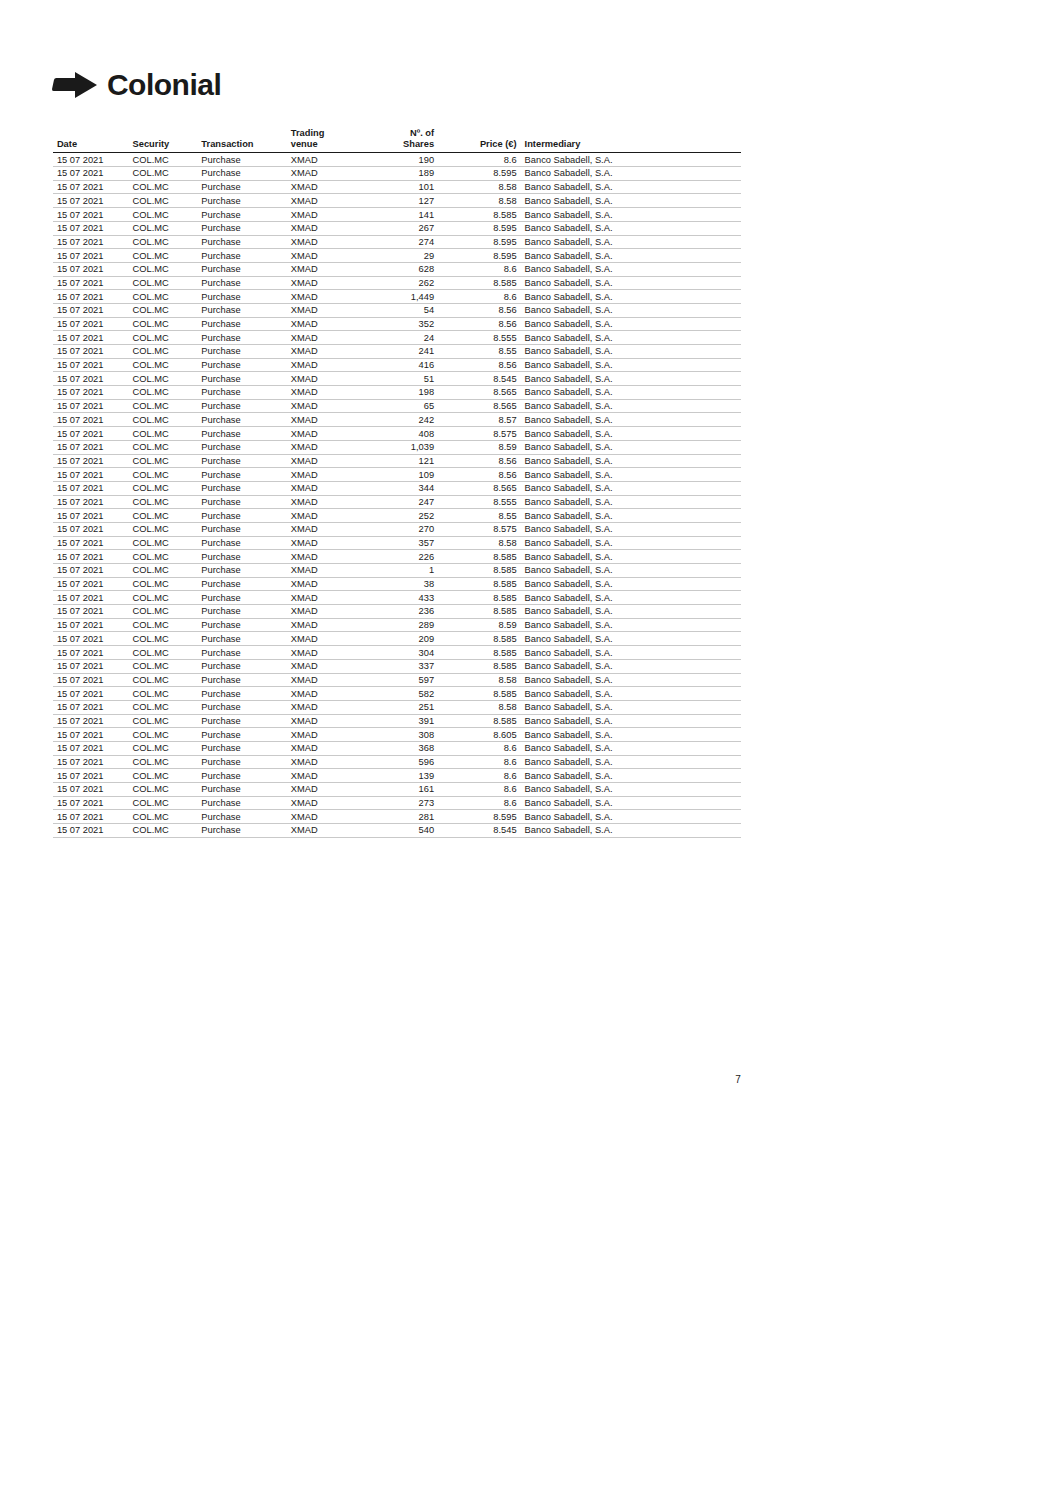Colonial
| Date | Security | Transaction | Trading venue | Nº. of Shares | Price (€) | Intermediary |
| --- | --- | --- | --- | --- | --- | --- |
| 15 07 2021 | COL.MC | Purchase | XMAD | 190 | 8.6 | Banco Sabadell, S.A. |
| 15 07 2021 | COL.MC | Purchase | XMAD | 189 | 8.595 | Banco Sabadell, S.A. |
| 15 07 2021 | COL.MC | Purchase | XMAD | 101 | 8.58 | Banco Sabadell, S.A. |
| 15 07 2021 | COL.MC | Purchase | XMAD | 127 | 8.58 | Banco Sabadell, S.A. |
| 15 07 2021 | COL.MC | Purchase | XMAD | 141 | 8.585 | Banco Sabadell, S.A. |
| 15 07 2021 | COL.MC | Purchase | XMAD | 267 | 8.595 | Banco Sabadell, S.A. |
| 15 07 2021 | COL.MC | Purchase | XMAD | 274 | 8.595 | Banco Sabadell, S.A. |
| 15 07 2021 | COL.MC | Purchase | XMAD | 29 | 8.595 | Banco Sabadell, S.A. |
| 15 07 2021 | COL.MC | Purchase | XMAD | 628 | 8.6 | Banco Sabadell, S.A. |
| 15 07 2021 | COL.MC | Purchase | XMAD | 262 | 8.585 | Banco Sabadell, S.A. |
| 15 07 2021 | COL.MC | Purchase | XMAD | 1,449 | 8.6 | Banco Sabadell, S.A. |
| 15 07 2021 | COL.MC | Purchase | XMAD | 54 | 8.56 | Banco Sabadell, S.A. |
| 15 07 2021 | COL.MC | Purchase | XMAD | 352 | 8.56 | Banco Sabadell, S.A. |
| 15 07 2021 | COL.MC | Purchase | XMAD | 24 | 8.555 | Banco Sabadell, S.A. |
| 15 07 2021 | COL.MC | Purchase | XMAD | 241 | 8.55 | Banco Sabadell, S.A. |
| 15 07 2021 | COL.MC | Purchase | XMAD | 416 | 8.56 | Banco Sabadell, S.A. |
| 15 07 2021 | COL.MC | Purchase | XMAD | 51 | 8.545 | Banco Sabadell, S.A. |
| 15 07 2021 | COL.MC | Purchase | XMAD | 198 | 8.565 | Banco Sabadell, S.A. |
| 15 07 2021 | COL.MC | Purchase | XMAD | 65 | 8.565 | Banco Sabadell, S.A. |
| 15 07 2021 | COL.MC | Purchase | XMAD | 242 | 8.57 | Banco Sabadell, S.A. |
| 15 07 2021 | COL.MC | Purchase | XMAD | 408 | 8.575 | Banco Sabadell, S.A. |
| 15 07 2021 | COL.MC | Purchase | XMAD | 1,039 | 8.59 | Banco Sabadell, S.A. |
| 15 07 2021 | COL.MC | Purchase | XMAD | 121 | 8.56 | Banco Sabadell, S.A. |
| 15 07 2021 | COL.MC | Purchase | XMAD | 109 | 8.56 | Banco Sabadell, S.A. |
| 15 07 2021 | COL.MC | Purchase | XMAD | 344 | 8.565 | Banco Sabadell, S.A. |
| 15 07 2021 | COL.MC | Purchase | XMAD | 247 | 8.555 | Banco Sabadell, S.A. |
| 15 07 2021 | COL.MC | Purchase | XMAD | 252 | 8.55 | Banco Sabadell, S.A. |
| 15 07 2021 | COL.MC | Purchase | XMAD | 270 | 8.575 | Banco Sabadell, S.A. |
| 15 07 2021 | COL.MC | Purchase | XMAD | 357 | 8.58 | Banco Sabadell, S.A. |
| 15 07 2021 | COL.MC | Purchase | XMAD | 226 | 8.585 | Banco Sabadell, S.A. |
| 15 07 2021 | COL.MC | Purchase | XMAD | 1 | 8.585 | Banco Sabadell, S.A. |
| 15 07 2021 | COL.MC | Purchase | XMAD | 38 | 8.585 | Banco Sabadell, S.A. |
| 15 07 2021 | COL.MC | Purchase | XMAD | 433 | 8.585 | Banco Sabadell, S.A. |
| 15 07 2021 | COL.MC | Purchase | XMAD | 236 | 8.585 | Banco Sabadell, S.A. |
| 15 07 2021 | COL.MC | Purchase | XMAD | 289 | 8.59 | Banco Sabadell, S.A. |
| 15 07 2021 | COL.MC | Purchase | XMAD | 209 | 8.585 | Banco Sabadell, S.A. |
| 15 07 2021 | COL.MC | Purchase | XMAD | 304 | 8.585 | Banco Sabadell, S.A. |
| 15 07 2021 | COL.MC | Purchase | XMAD | 337 | 8.585 | Banco Sabadell, S.A. |
| 15 07 2021 | COL.MC | Purchase | XMAD | 597 | 8.58 | Banco Sabadell, S.A. |
| 15 07 2021 | COL.MC | Purchase | XMAD | 582 | 8.585 | Banco Sabadell, S.A. |
| 15 07 2021 | COL.MC | Purchase | XMAD | 251 | 8.58 | Banco Sabadell, S.A. |
| 15 07 2021 | COL.MC | Purchase | XMAD | 391 | 8.585 | Banco Sabadell, S.A. |
| 15 07 2021 | COL.MC | Purchase | XMAD | 308 | 8.605 | Banco Sabadell, S.A. |
| 15 07 2021 | COL.MC | Purchase | XMAD | 368 | 8.6 | Banco Sabadell, S.A. |
| 15 07 2021 | COL.MC | Purchase | XMAD | 596 | 8.6 | Banco Sabadell, S.A. |
| 15 07 2021 | COL.MC | Purchase | XMAD | 139 | 8.6 | Banco Sabadell, S.A. |
| 15 07 2021 | COL.MC | Purchase | XMAD | 161 | 8.6 | Banco Sabadell, S.A. |
| 15 07 2021 | COL.MC | Purchase | XMAD | 273 | 8.6 | Banco Sabadell, S.A. |
| 15 07 2021 | COL.MC | Purchase | XMAD | 281 | 8.595 | Banco Sabadell, S.A. |
| 15 07 2021 | COL.MC | Purchase | XMAD | 540 | 8.545 | Banco Sabadell, S.A. |
7